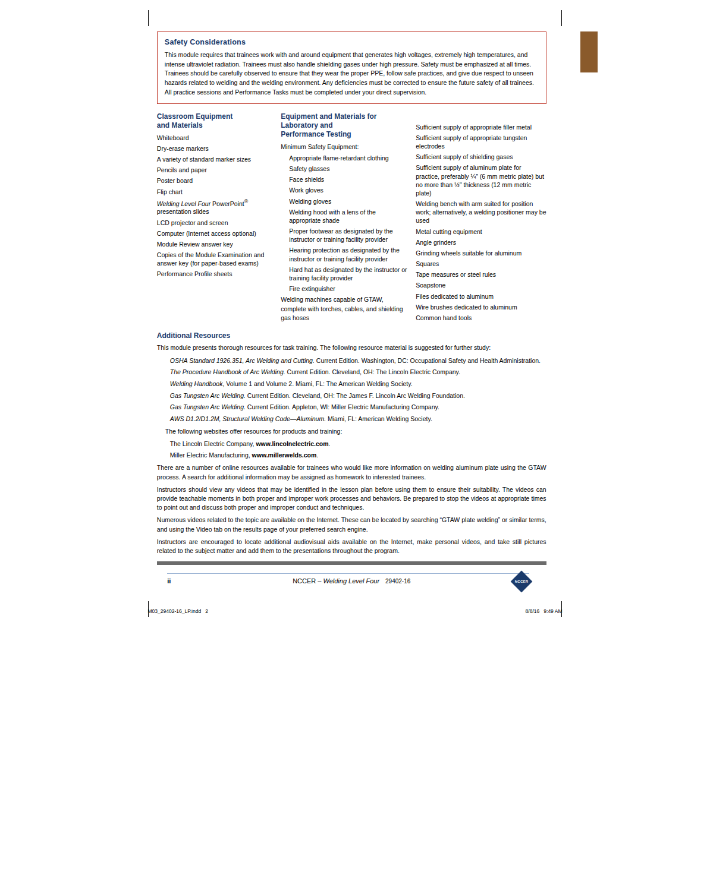Safety Considerations
This module requires that trainees work with and around equipment that generates high voltages, extremely high temperatures, and intense ultraviolet radiation. Trainees must also handle shielding gases under high pressure. Safety must be emphasized at all times. Trainees should be carefully observed to ensure that they wear the proper PPE, follow safe practices, and give due respect to unseen hazards related to welding and the welding environment. Any deficiencies must be corrected to ensure the future safety of all trainees. All practice sessions and Performance Tasks must be completed under your direct supervision.
Classroom Equipment
and Materials
Whiteboard
Dry-erase markers
A variety of standard marker sizes
Pencils and paper
Poster board
Flip chart
Welding Level Four PowerPoint® presentation slides
LCD projector and screen
Computer (Internet access optional)
Module Review answer key
Copies of the Module Examination and answer key (for paper-based exams)
Performance Profile sheets
Equipment and Materials for Laboratory and
Performance Testing
Minimum Safety Equipment:
Appropriate flame-retardant clothing
Safety glasses
Face shields
Work gloves
Welding gloves
Welding hood with a lens of the appropriate shade
Proper footwear as designated by the instructor or training facility provider
Hearing protection as designated by the instructor or training facility provider
Hard hat as designated by the instructor or training facility provider
Fire extinguisher
Welding machines capable of GTAW, complete with torches, cables, and shielding gas hoses
Sufficient supply of appropriate filler metal
Sufficient supply of appropriate tungsten electrodes
Sufficient supply of shielding gases
Sufficient supply of aluminum plate for practice, preferably ¼" (6 mm metric plate) but no more than ½" thickness (12 mm metric plate)
Welding bench with arm suited for position work; alternatively, a welding positioner may be used
Metal cutting equipment
Angle grinders
Grinding wheels suitable for aluminum
Squares
Tape measures or steel rules
Soapstone
Files dedicated to aluminum
Wire brushes dedicated to aluminum
Common hand tools
Additional Resources
This module presents thorough resources for task training. The following resource material is suggested for further study:
OSHA Standard 1926.351, Arc Welding and Cutting. Current Edition. Washington, DC: Occupational Safety and Health Administration.
The Procedure Handbook of Arc Welding. Current Edition. Cleveland, OH: The Lincoln Electric Company.
Welding Handbook, Volume 1 and Volume 2. Miami, FL: The American Welding Society.
Gas Tungsten Arc Welding. Current Edition. Cleveland, OH: The James F. Lincoln Arc Welding Foundation.
Gas Tungsten Arc Welding. Current Edition. Appleton, WI: Miller Electric Manufacturing Company.
AWS D1.2/D1.2M, Structural Welding Code—Aluminum. Miami, FL: American Welding Society.
The following websites offer resources for products and training:
The Lincoln Electric Company, www.lincolnelectric.com.
Miller Electric Manufacturing, www.millerwelds.com.
There are a number of online resources available for trainees who would like more information on welding aluminum plate using the GTAW process. A search for additional information may be assigned as homework to interested trainees.
Instructors should view any videos that may be identified in the lesson plan before using them to ensure their suitability. The videos can provide teachable moments in both proper and improper work processes and behaviors. Be prepared to stop the videos at appropriate times to point out and discuss both proper and improper conduct and techniques.
Numerous videos related to the topic are available on the Internet. These can be located by searching “GTAW plate welding” or similar terms, and using the Video tab on the results page of your preferred search engine.
Instructors are encouraged to locate additional audiovisual aids available on the Internet, make personal videos, and take still pictures related to the subject matter and add them to the presentations throughout the program.
ii
NCCER – Welding Level Four 29402-16
NCCER
M03_29402-16_LP.indd 2
8/8/16 9:49 AM